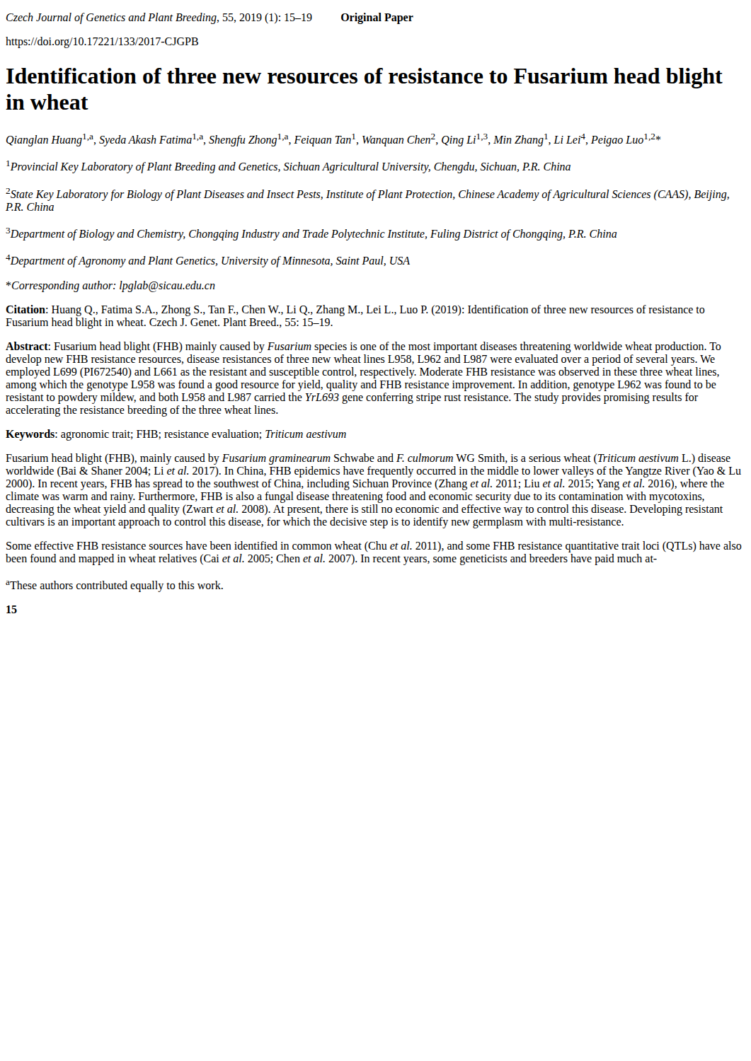Czech Journal of Genetics and Plant Breeding, 55, 2019 (1): 15–19 Original Paper
https://doi.org/10.17221/133/2017-CJGPB
Identification of three new resources of resistance to Fusarium head blight in wheat
Qianglan Huang1,a, Syeda Akash Fatima1,a, Shengfu Zhong1,a, Feiquan Tan1, Wanquan Chen2, Qing Li1,3, Min Zhang1, Li Lei4, Peigao Luo1,2*
1Provincial Key Laboratory of Plant Breeding and Genetics, Sichuan Agricultural University, Chengdu, Sichuan, P.R. China
2State Key Laboratory for Biology of Plant Diseases and Insect Pests, Institute of Plant Protection, Chinese Academy of Agricultural Sciences (CAAS), Beijing, P.R. China
3Department of Biology and Chemistry, Chongqing Industry and Trade Polytechnic Institute, Fuling District of Chongqing, P.R. China
4Department of Agronomy and Plant Genetics, University of Minnesota, Saint Paul, USA
*Corresponding author: lpglab@sicau.edu.cn
Citation: Huang Q., Fatima S.A., Zhong S., Tan F., Chen W., Li Q., Zhang M., Lei L., Luo P. (2019): Identification of three new resources of resistance to Fusarium head blight in wheat. Czech J. Genet. Plant Breed., 55: 15–19.
Abstract: Fusarium head blight (FHB) mainly caused by Fusarium species is one of the most important diseases threatening worldwide wheat production. To develop new FHB resistance resources, disease resistances of three new wheat lines L958, L962 and L987 were evaluated over a period of several years. We employed L699 (PI672540) and L661 as the resistant and susceptible control, respectively. Moderate FHB resistance was observed in these three wheat lines, among which the genotype L958 was found a good resource for yield, quality and FHB resistance improvement. In addition, genotype L962 was found to be resistant to powdery mildew, and both L958 and L987 carried the YrL693 gene conferring stripe rust resistance. The study provides promising results for accelerating the resistance breeding of the three wheat lines.
Keywords: agronomic trait; FHB; resistance evaluation; Triticum aestivum
Fusarium head blight (FHB), mainly caused by Fusarium graminearum Schwabe and F. culmorum WG Smith, is a serious wheat (Triticum aestivum L.) disease worldwide (Bai & Shaner 2004; Li et al. 2017). In China, FHB epidemics have frequently occurred in the middle to lower valleys of the Yangtze River (Yao & Lu 2000). In recent years, FHB has spread to the southwest of China, including Sichuan Province (Zhang et al. 2011; Liu et al. 2015; Yang et al. 2016), where the climate was warm and rainy. Furthermore, FHB is also a fungal disease threatening food and economic security due to its contamination with mycotoxins, decreasing the wheat yield and quality (Zwart et al. 2008). At present, there is still no economic and effective way to control this disease. Developing resistant cultivars is an important approach to control this disease, for which the decisive step is to identify new germplasm with multi-resistance.
Some effective FHB resistance sources have been identified in common wheat (Chu et al. 2011), and some FHB resistance quantitative trait loci (QTLs) have also been found and mapped in wheat relatives (Cai et al. 2005; Chen et al. 2007). In recent years, some geneticists and breeders have paid much at-
aThese authors contributed equally to this work.
15